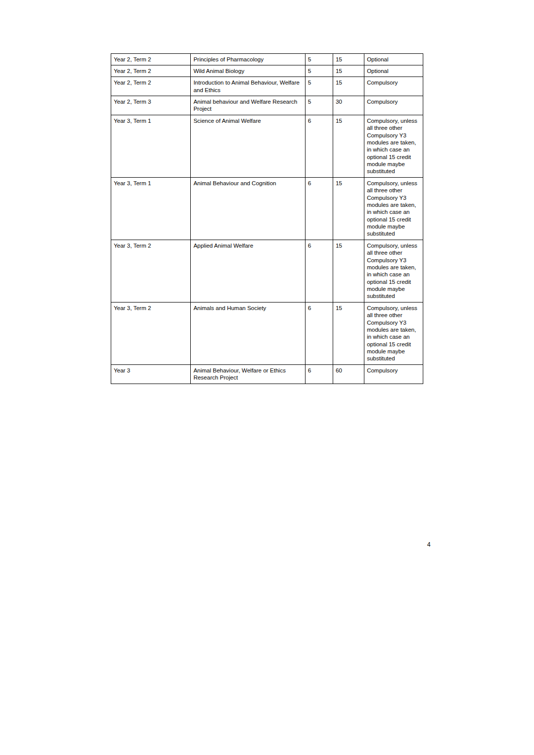| Year 2, Term 2 | Principles of Pharmacology | 5 | 15 | Optional |
| Year 2, Term 2 | Wild Animal Biology | 5 | 15 | Optional |
| Year 2, Term 2 | Introduction to Animal Behaviour, Welfare and Ethics | 5 | 15 | Compulsory |
| Year 2, Term 3 | Animal behaviour and Welfare Research Project | 5 | 30 | Compulsory |
| Year 3, Term 1 | Science of Animal Welfare | 6 | 15 | Compulsory, unless all three other Compulsory Y3 modules are taken, in which case an optional 15 credit module maybe substituted |
| Year 3, Term 1 | Animal Behaviour and Cognition | 6 | 15 | Compulsory, unless all three other Compulsory Y3 modules are taken, in which case an optional 15 credit module maybe substituted |
| Year 3, Term 2 | Applied Animal Welfare | 6 | 15 | Compulsory, unless all three other Compulsory Y3 modules are taken, in which case an optional 15 credit module maybe substituted |
| Year 3, Term 2 | Animals and Human Society | 6 | 15 | Compulsory, unless all three other Compulsory Y3 modules are taken, in which case an optional 15 credit module maybe substituted |
| Year 3 | Animal Behaviour, Welfare or Ethics Research Project | 6 | 60 | Compulsory |
4